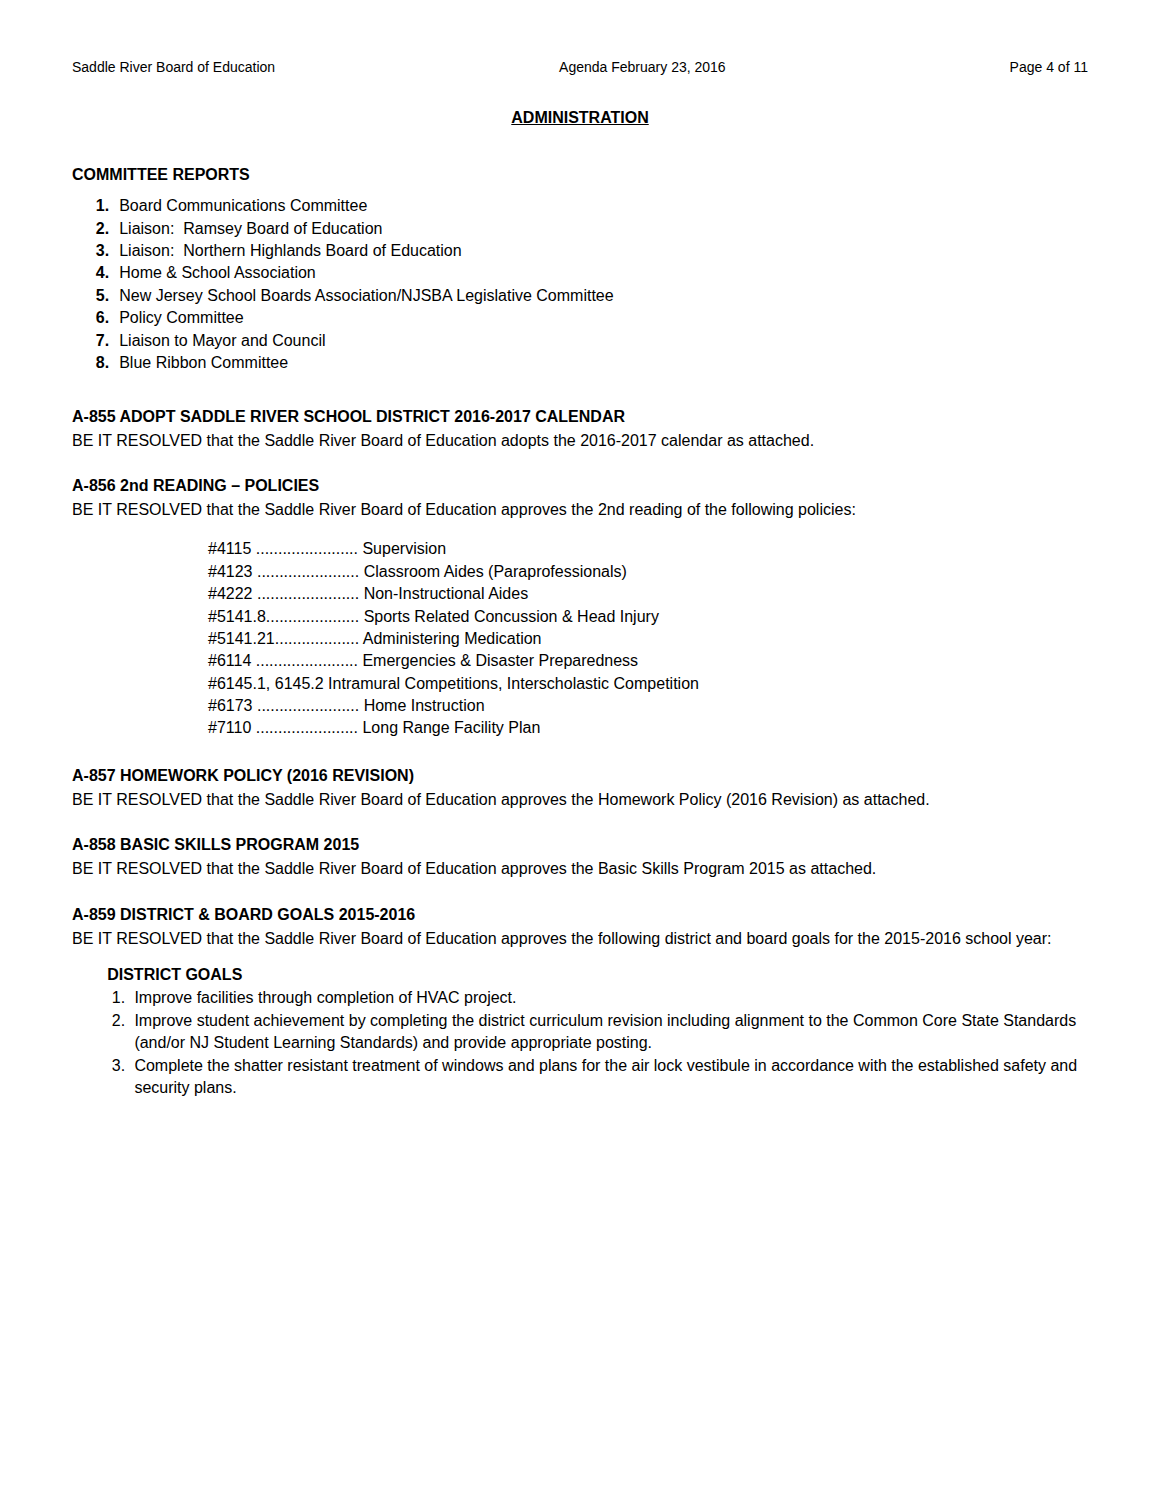Saddle River Board of Education Agenda February 23, 2016 Page 4 of 11
ADMINISTRATION
COMMITTEE REPORTS
Board Communications Committee
Liaison: Ramsey Board of Education
Liaison: Northern Highlands Board of Education
Home & School Association
New Jersey School Boards Association/NJSBA Legislative Committee
Policy Committee
Liaison to Mayor and Council
Blue Ribbon Committee
A-855 ADOPT SADDLE RIVER SCHOOL DISTRICT 2016-2017 CALENDAR
BE IT RESOLVED that the Saddle River Board of Education adopts the 2016-2017 calendar as attached.
A-856 2nd READING – POLICIES
BE IT RESOLVED that the Saddle River Board of Education approves the 2nd reading of the following policies:
#4115 ....................... Supervision
#4123 ....................... Classroom Aides (Paraprofessionals)
#4222 ....................... Non-Instructional Aides
#5141.8..................... Sports Related Concussion & Head Injury
#5141.21................... Administering Medication
#6114 ....................... Emergencies & Disaster Preparedness
#6145.1, 6145.2 Intramural Competitions, Interscholastic Competition
#6173 ....................... Home Instruction
#7110 ....................... Long Range Facility Plan
A-857 HOMEWORK POLICY (2016 REVISION)
BE IT RESOLVED that the Saddle River Board of Education approves the Homework Policy (2016 Revision) as attached.
A-858 BASIC SKILLS PROGRAM 2015
BE IT RESOLVED that the Saddle River Board of Education approves the Basic Skills Program 2015 as attached.
A-859 DISTRICT & BOARD GOALS 2015-2016
BE IT RESOLVED that the Saddle River Board of Education approves the following district and board goals for the 2015-2016 school year:
DISTRICT GOALS
Improve facilities through completion of HVAC project.
Improve student achievement by completing the district curriculum revision including alignment to the Common Core State Standards (and/or NJ Student Learning Standards) and provide appropriate posting.
Complete the shatter resistant treatment of windows and plans for the air lock vestibule in accordance with the established safety and security plans.